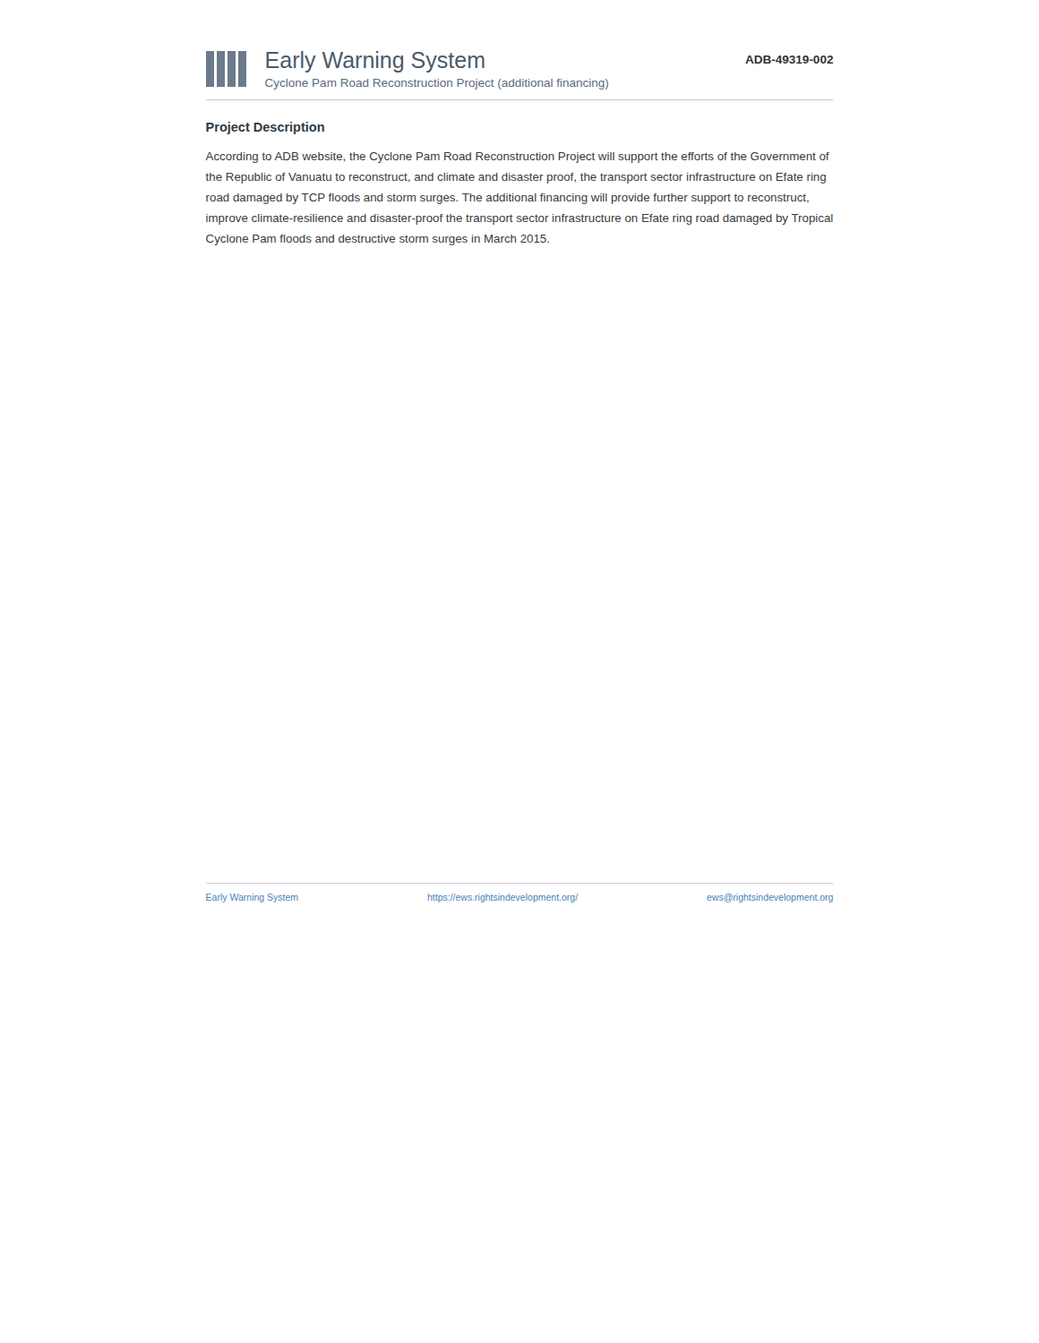Early Warning System
Cyclone Pam Road Reconstruction Project (additional financing)
ADB-49319-002
Project Description
According to ADB website, the Cyclone Pam Road Reconstruction Project will support the efforts of the Government of the Republic of Vanuatu to reconstruct, and climate and disaster proof, the transport sector infrastructure on Efate ring road damaged by TCP floods and storm surges. The additional financing will provide further support to reconstruct, improve climate-resilience and disaster-proof the transport sector infrastructure on Efate ring road damaged by Tropical Cyclone Pam floods and destructive storm surges in March 2015.
Early Warning System
https://ews.rightsindevelopment.org/
ews@rightsindevelopment.org